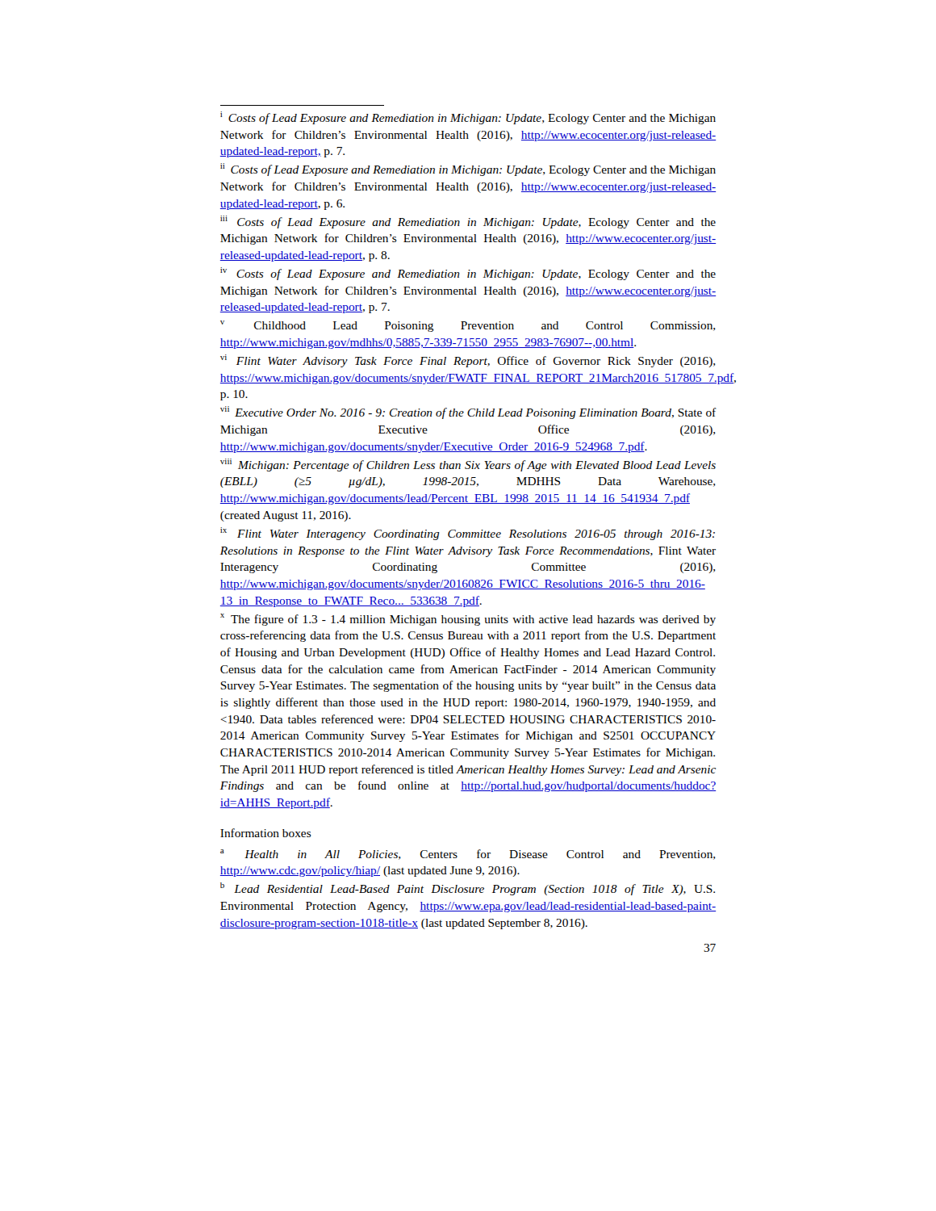i Costs of Lead Exposure and Remediation in Michigan: Update, Ecology Center and the Michigan Network for Children’s Environmental Health (2016), http://www.ecocenter.org/just-released-updated-lead-report, p. 7.
ii Costs of Lead Exposure and Remediation in Michigan: Update, Ecology Center and the Michigan Network for Children’s Environmental Health (2016), http://www.ecocenter.org/just-released-updated-lead-report, p. 6.
iii Costs of Lead Exposure and Remediation in Michigan: Update, Ecology Center and the Michigan Network for Children’s Environmental Health (2016), http://www.ecocenter.org/just-released-updated-lead-report, p. 8.
iv Costs of Lead Exposure and Remediation in Michigan: Update, Ecology Center and the Michigan Network for Children’s Environmental Health (2016), http://www.ecocenter.org/just-released-updated-lead-report, p. 7.
v Childhood Lead Poisoning Prevention and Control Commission, http://www.michigan.gov/mdhhs/0,5885,7-339-71550_2955_2983-76907--,00.html.
vi Flint Water Advisory Task Force Final Report, Office of Governor Rick Snyder (2016), https://www.michigan.gov/documents/snyder/FWATF_FINAL_REPORT_21March2016_517805_7.pdf, p. 10.
vii Executive Order No. 2016 - 9: Creation of the Child Lead Poisoning Elimination Board, State of Michigan Executive Office (2016), http://www.michigan.gov/documents/snyder/Executive_Order_2016-9_524968_7.pdf.
viii Michigan: Percentage of Children Less than Six Years of Age with Elevated Blood Lead Levels (EBLL) (≥5 µg/dL), 1998-2015, MDHHS Data Warehouse, http://www.michigan.gov/documents/lead/Percent_EBL_1998_2015_11_14_16_541934_7.pdf (created August 11, 2016).
ix Flint Water Interagency Coordinating Committee Resolutions 2016-05 through 2016-13: Resolutions in Response to the Flint Water Advisory Task Force Recommendations, Flint Water Interagency Coordinating Committee (2016), http://www.michigan.gov/documents/snyder/20160826_FWICC_Resolutions_2016-5_thru_2016-13_in_Response_to_FWATF_Reco..._533638_7.pdf.
x The figure of 1.3 - 1.4 million Michigan housing units with active lead hazards was derived by cross-referencing data from the U.S. Census Bureau with a 2011 report from the U.S. Department of Housing and Urban Development (HUD) Office of Healthy Homes and Lead Hazard Control. Census data for the calculation came from American FactFinder - 2014 American Community Survey 5-Year Estimates. The segmentation of the housing units by “year built” in the Census data is slightly different than those used in the HUD report: 1980-2014, 1960-1979, 1940-1959, and <1940. Data tables referenced were: DP04 SELECTED HOUSING CHARACTERISTICS 2010-2014 American Community Survey 5-Year Estimates for Michigan and S2501 OCCUPANCY CHARACTERISTICS 2010-2014 American Community Survey 5-Year Estimates for Michigan. The April 2011 HUD report referenced is titled American Healthy Homes Survey: Lead and Arsenic Findings and can be found online at http://portal.hud.gov/hudportal/documents/huddoc?id=AHHS_Report.pdf.
Information boxes
a Health in All Policies, Centers for Disease Control and Prevention, http://www.cdc.gov/policy/hiap/ (last updated June 9, 2016).
b Lead Residential Lead-Based Paint Disclosure Program (Section 1018 of Title X), U.S. Environmental Protection Agency, https://www.epa.gov/lead/lead-residential-lead-based-paint-disclosure-program-section-1018-title-x (last updated September 8, 2016).
37